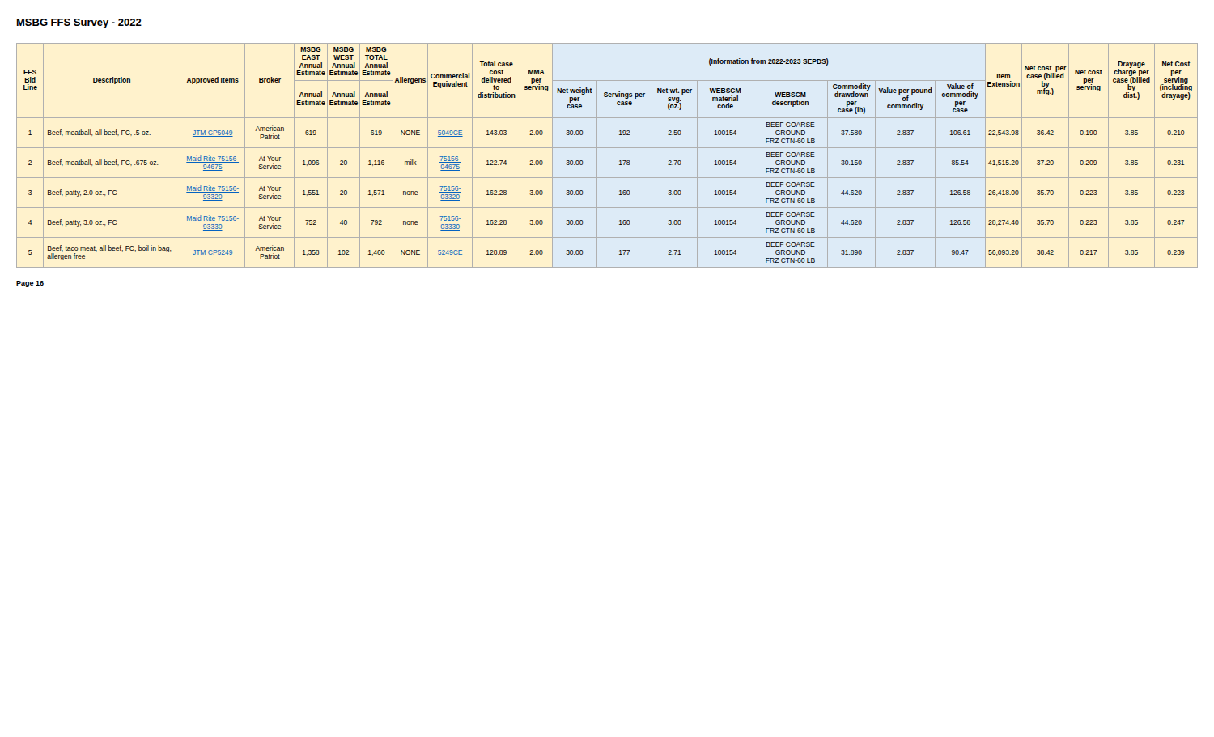MSBG FFS Survey - 2022
| FFS Bid Line | Description | Approved Items | Broker | MSBG EAST Annual Estimate | MSBG WEST Annual Estimate | MSBG TOTAL Annual Estimate | Allergens | Commercial Equivalent | Total case cost delivered to distribution | MMA per serving | (Information from 2022-2023 SEPDS) | Item Extension | Net cost per case (billed by mfg.) | Net cost per serving | Drayage charge per case (billed by dist.) | Net Cost per serving (including drayage) |
| --- | --- | --- | --- | --- | --- | --- | --- | --- | --- | --- | --- | --- | --- | --- | --- | --- |
| Annual Estimate | Annual Estimate | Annual Estimate | Net weight per case | Servings per case | Net wt. per svg. (oz.) | WEBSCM material code | WEBSCM description | Commodity drawdown per case (lb) | Value per pound of commodity | Value of commodity per case |
| 1 | Beef, meatball, all beef, FC, .5 oz. | JTM CP5049 | American Patriot | 619 | | 619 | NONE | 5049CE | 143.03 | 2.00 | 30.00 | 192 | 2.50 | 100154 | BEEF COARSE GROUND FRZ CTN-60 LB | 37.580 | 2.837 | 106.61 | 22,543.98 | 36.42 | 0.190 | 3.85 | 0.210 |
| 2 | Beef, meatball, all beef, FC, .675 oz. | Maid Rite 75156-94675 | At Your Service | 1,096 | 20 | 1,116 | milk | 75156-04675 | 122.74 | 2.00 | 30.00 | 178 | 2.70 | 100154 | BEEF COARSE GROUND FRZ CTN-60 LB | 30.150 | 2.837 | 85.54 | 41,515.20 | 37.20 | 0.209 | 3.85 | 0.231 |
| 3 | Beef, patty, 2.0 oz., FC | Maid Rite 75156-93320 | At Your Service | 1,551 | 20 | 1,571 | none | 75156-03320 | 162.28 | 3.00 | 30.00 | 160 | 3.00 | 100154 | BEEF COARSE GROUND FRZ CTN-60 LB | 44.620 | 2.837 | 126.58 | 26,418.00 | 35.70 | 0.223 | 3.85 | 0.223 |
| 4 | Beef, patty, 3.0 oz., FC | Maid Rite 75156-93330 | At Your Service | 752 | 40 | 792 | none | 75156-03330 | 162.28 | 3.00 | 30.00 | 160 | 3.00 | 100154 | BEEF COARSE GROUND FRZ CTN-60 LB | 44.620 | 2.837 | 126.58 | 28,274.40 | 35.70 | 0.223 | 3.85 | 0.247 |
| 5 | Beef, taco meat, all beef, FC, boil in bag, allergen free | JTM CP5249 | American Patriot | 1,358 | 102 | 1,460 | NONE | 5249CE | 128.89 | 2.00 | 30.00 | 177 | 2.71 | 100154 | BEEF COARSE GROUND FRZ CTN-60 LB | 31.890 | 2.837 | 90.47 | 56,093.20 | 38.42 | 0.217 | 3.85 | 0.239 |
Page 16